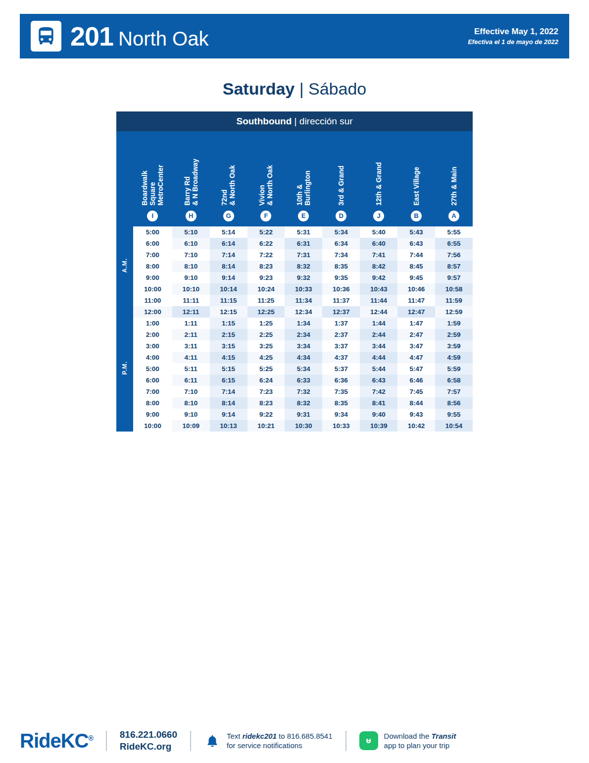201 North Oak
Effective May 1, 2022
Efectiva el 1 de mayo de 2022
Saturday | Sábado
Southbound | dirección sur
| | Boardwalk Square MetroCenter I | Barry Rd & N Broadway H | 72nd & North Oak G | Vivion & North Oak F | 10th & Burlington E | 3rd & Grand D | 12th & Grand J | East Village B | 27th & Main A |
| --- | --- | --- | --- | --- | --- | --- | --- | --- | --- |
| A.M. | 5:00 | 5:10 | 5:14 | 5:22 | 5:31 | 5:34 | 5:40 | 5:43 | 5:55 |
| 6:00 | 6:10 | 6:14 | 6:22 | 6:31 | 6:34 | 6:40 | 6:43 | 6:55 |
| 7:00 | 7:10 | 7:14 | 7:22 | 7:31 | 7:34 | 7:41 | 7:44 | 7:56 |
| 8:00 | 8:10 | 8:14 | 8:23 | 8:32 | 8:35 | 8:42 | 8:45 | 8:57 |
| 9:00 | 9:10 | 9:14 | 9:23 | 9:32 | 9:35 | 9:42 | 9:45 | 9:57 |
| 10:00 | 10:10 | 10:14 | 10:24 | 10:33 | 10:36 | 10:43 | 10:46 | 10:58 |
| 11:00 | 11:11 | 11:15 | 11:25 | 11:34 | 11:37 | 11:44 | 11:47 | 11:59 |
| P.M. | 12:00 | 12:11 | 12:15 | 12:25 | 12:34 | 12:37 | 12:44 | 12:47 | 12:59 |
| 1:00 | 1:11 | 1:15 | 1:25 | 1:34 | 1:37 | 1:44 | 1:47 | 1:59 |
| 2:00 | 2:11 | 2:15 | 2:25 | 2:34 | 2:37 | 2:44 | 2:47 | 2:59 |
| 3:00 | 3:11 | 3:15 | 3:25 | 3:34 | 3:37 | 3:44 | 3:47 | 3:59 |
| 4:00 | 4:11 | 4:15 | 4:25 | 4:34 | 4:37 | 4:44 | 4:47 | 4:59 |
| 5:00 | 5:11 | 5:15 | 5:25 | 5:34 | 5:37 | 5:44 | 5:47 | 5:59 |
| 6:00 | 6:11 | 6:15 | 6:24 | 6:33 | 6:36 | 6:43 | 6:46 | 6:58 |
| 7:00 | 7:10 | 7:14 | 7:23 | 7:32 | 7:35 | 7:42 | 7:45 | 7:57 |
| 8:00 | 8:10 | 8:14 | 8:23 | 8:32 | 8:35 | 8:41 | 8:44 | 8:56 |
| 9:00 | 9:10 | 9:14 | 9:22 | 9:31 | 9:34 | 9:40 | 9:43 | 9:55 |
| 10:00 | 10:09 | 10:13 | 10:21 | 10:30 | 10:33 | 10:39 | 10:42 | 10:54 |
RideKC®
816.221.0660
RideKC.org
Text ridekc201 to 816.685.8541
for service notifications
ᵾ
Download the Transit
app to plan your trip